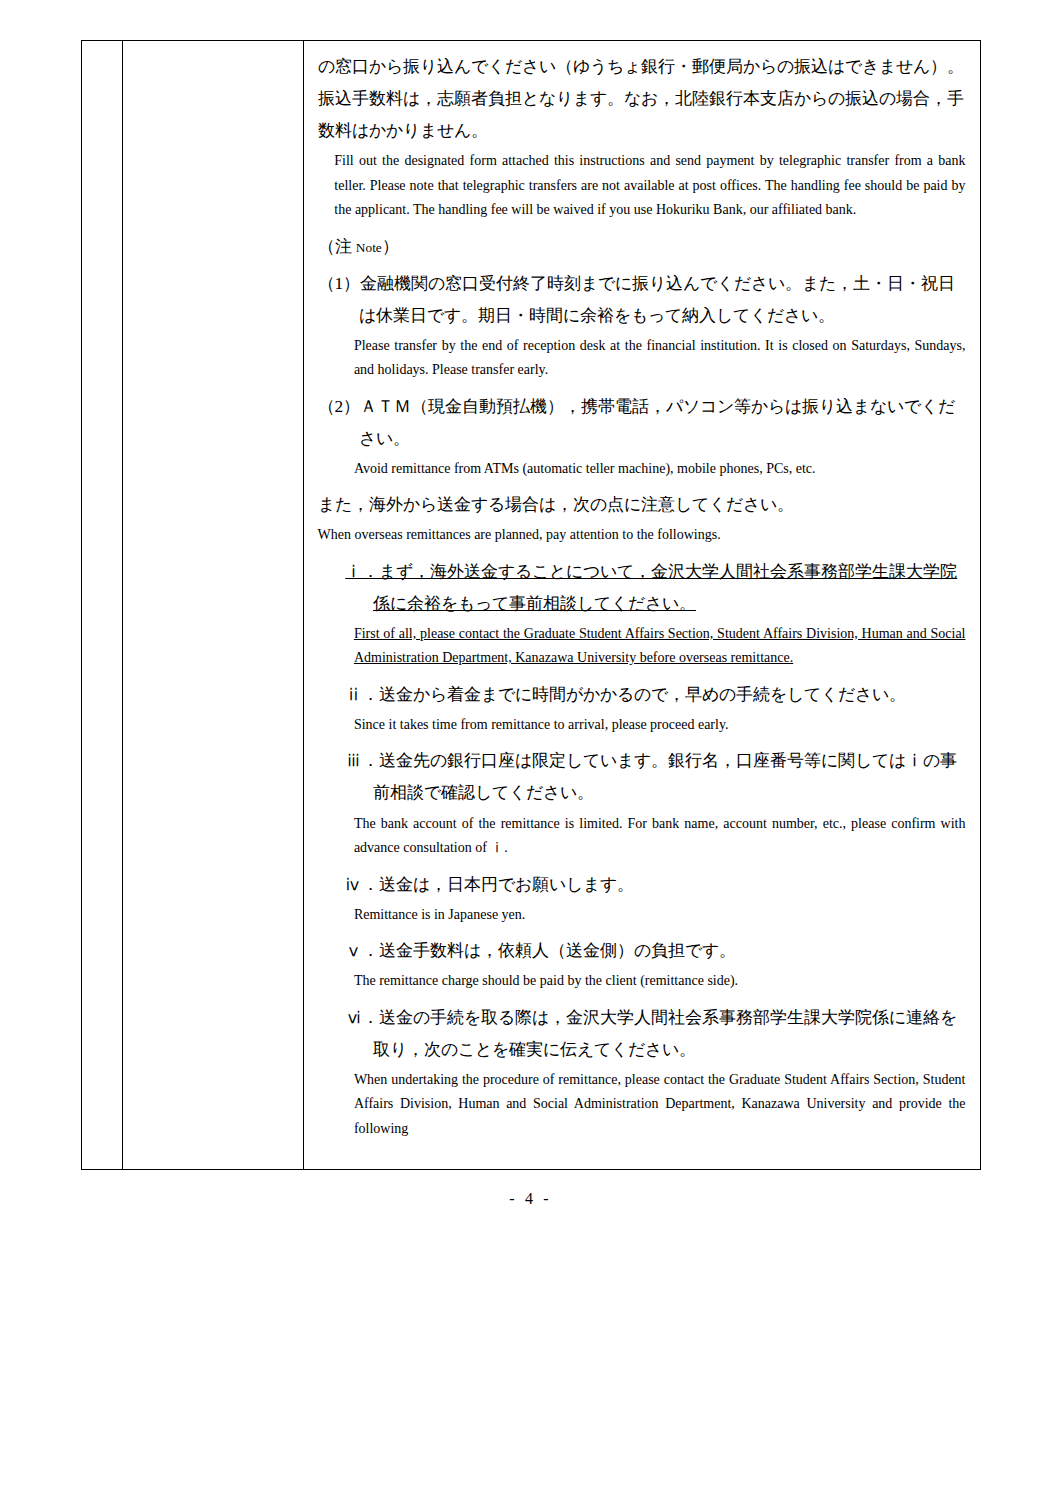の窓口から振り込んでください（ゆうちょ銀行・郵便局からの振込はできません）。振込手数料は，志願者負担となります。なお，北陸銀行本支店からの振込の場合，手数料はかかりません。
Fill out the designated form attached this instructions and send payment by telegraphic transfer from a bank teller. Please note that telegraphic transfers are not available at post offices. The handling fee should be paid by the applicant. The handling fee will be waived if you use Hokuriku Bank, our affiliated bank.
（注 Note）
（1）金融機関の窓口受付終了時刻までに振り込んでください。また，土・日・祝日は休業日です。期日・時間に余裕をもって納入してください。
Please transfer by the end of reception desk at the financial institution. It is closed on Saturdays, Sundays, and holidays. Please transfer early.
（2）ＡＴＭ（現金自動預払機），携帯電話，パソコン等からは振り込まないでください。
Avoid remittance from ATMs (automatic teller machine), mobile phones, PCs, etc.
また，海外から送金する場合は，次の点に注意してください。
When overseas remittances are planned, pay attention to the followings.
ⅰ．まず，海外送金することについて，金沢大学人間社会系事務部学生課大学院係に余裕をもって事前相談してください。
First of all, please contact the Graduate Student Affairs Section, Student Affairs Division, Human and Social Administration Department, Kanazawa University before overseas remittance.
ⅱ．送金から着金までに時間がかかるので，早めの手続をしてください。
Since it takes time from remittance to arrival, please proceed early.
ⅲ．送金先の銀行口座は限定しています。銀行名，口座番号等に関してはⅰの事前相談で確認してください。
The bank account of the remittance is limited. For bank name, account number, etc., please confirm with advance consultation of ⅰ.
ⅳ．送金は，日本円でお願いします。
Remittance is in Japanese yen.
ⅴ．送金手数料は，依頼人（送金側）の負担です。
The remittance charge should be paid by the client (remittance side).
ⅵ．送金の手続を取る際は，金沢大学人間社会系事務部学生課大学院係に連絡を取り，次のことを確実に伝えてください。
When undertaking the procedure of remittance, please contact the Graduate Student Affairs Section, Student Affairs Division, Human and Social Administration Department, Kanazawa University and provide the following
- 4 -